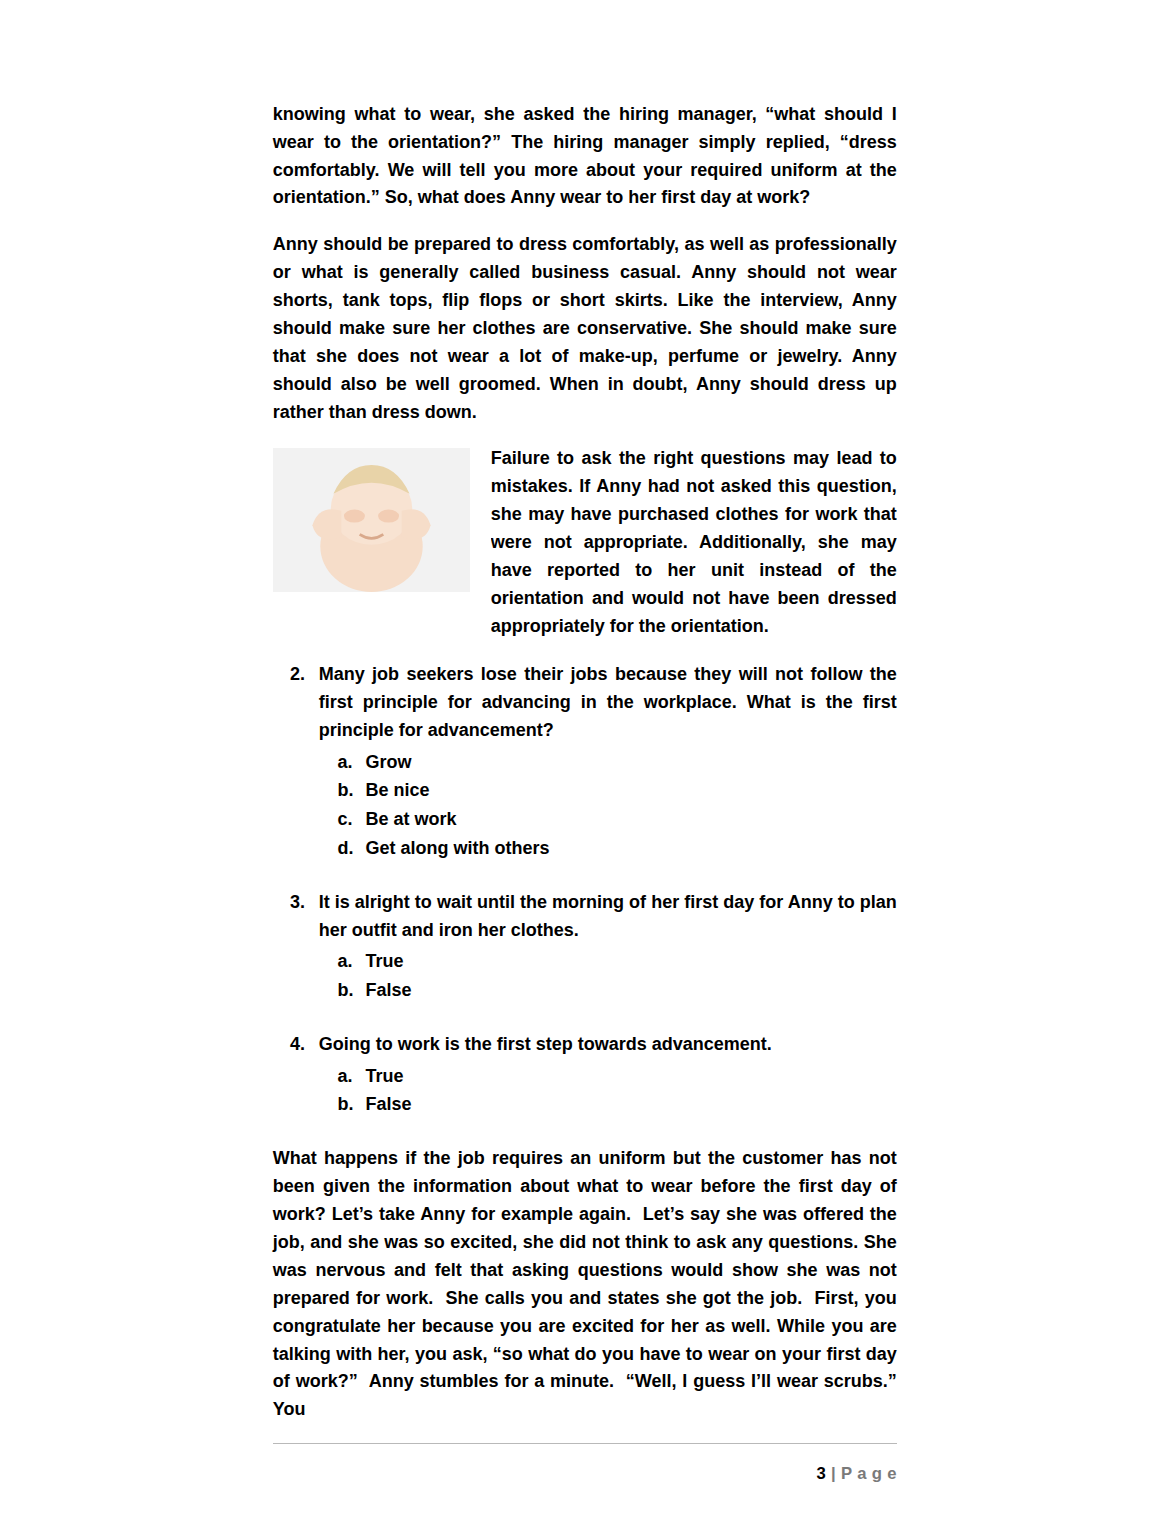knowing what to wear, she asked the hiring manager, “what should I wear to the orientation?” The hiring manager simply replied, “dress comfortably. We will tell you more about your required uniform at the orientation.” So, what does Anny wear to her first day at work?
Anny should be prepared to dress comfortably, as well as professionally or what is generally called business casual. Anny should not wear shorts, tank tops, flip flops or short skirts. Like the interview, Anny should make sure her clothes are conservative. She should make sure that she does not wear a lot of make-up, perfume or jewelry. Anny should also be well groomed. When in doubt, Anny should dress up rather than dress down.
Failure to ask the right questions may lead to mistakes. If Anny had not asked this question, she may have purchased clothes for work that were not appropriate. Additionally, she may have reported to her unit instead of the orientation and would not have been dressed appropriately for the orientation.
Many job seekers lose their jobs because they will not follow the first principle for advancing in the workplace. What is the first principle for advancement?
Grow
Be nice
Be at work
Get along with others
It is alright to wait until the morning of her first day for Anny to plan her outfit and iron her clothes.
True
False
Going to work is the first step towards advancement.
True
False
What happens if the job requires an uniform but the customer has not been given the information about what to wear before the first day of work? Let’s take Anny for example again. Let’s say she was offered the job, and she was so excited, she did not think to ask any questions. She was nervous and felt that asking questions would show she was not prepared for work. She calls you and states she got the job. First, you congratulate her because you are excited for her as well. While you are talking with her, you ask, “so what do you have to wear on your first day of work?” Anny stumbles for a minute. “Well, I guess I’ll wear scrubs.” You
3 | P a g e